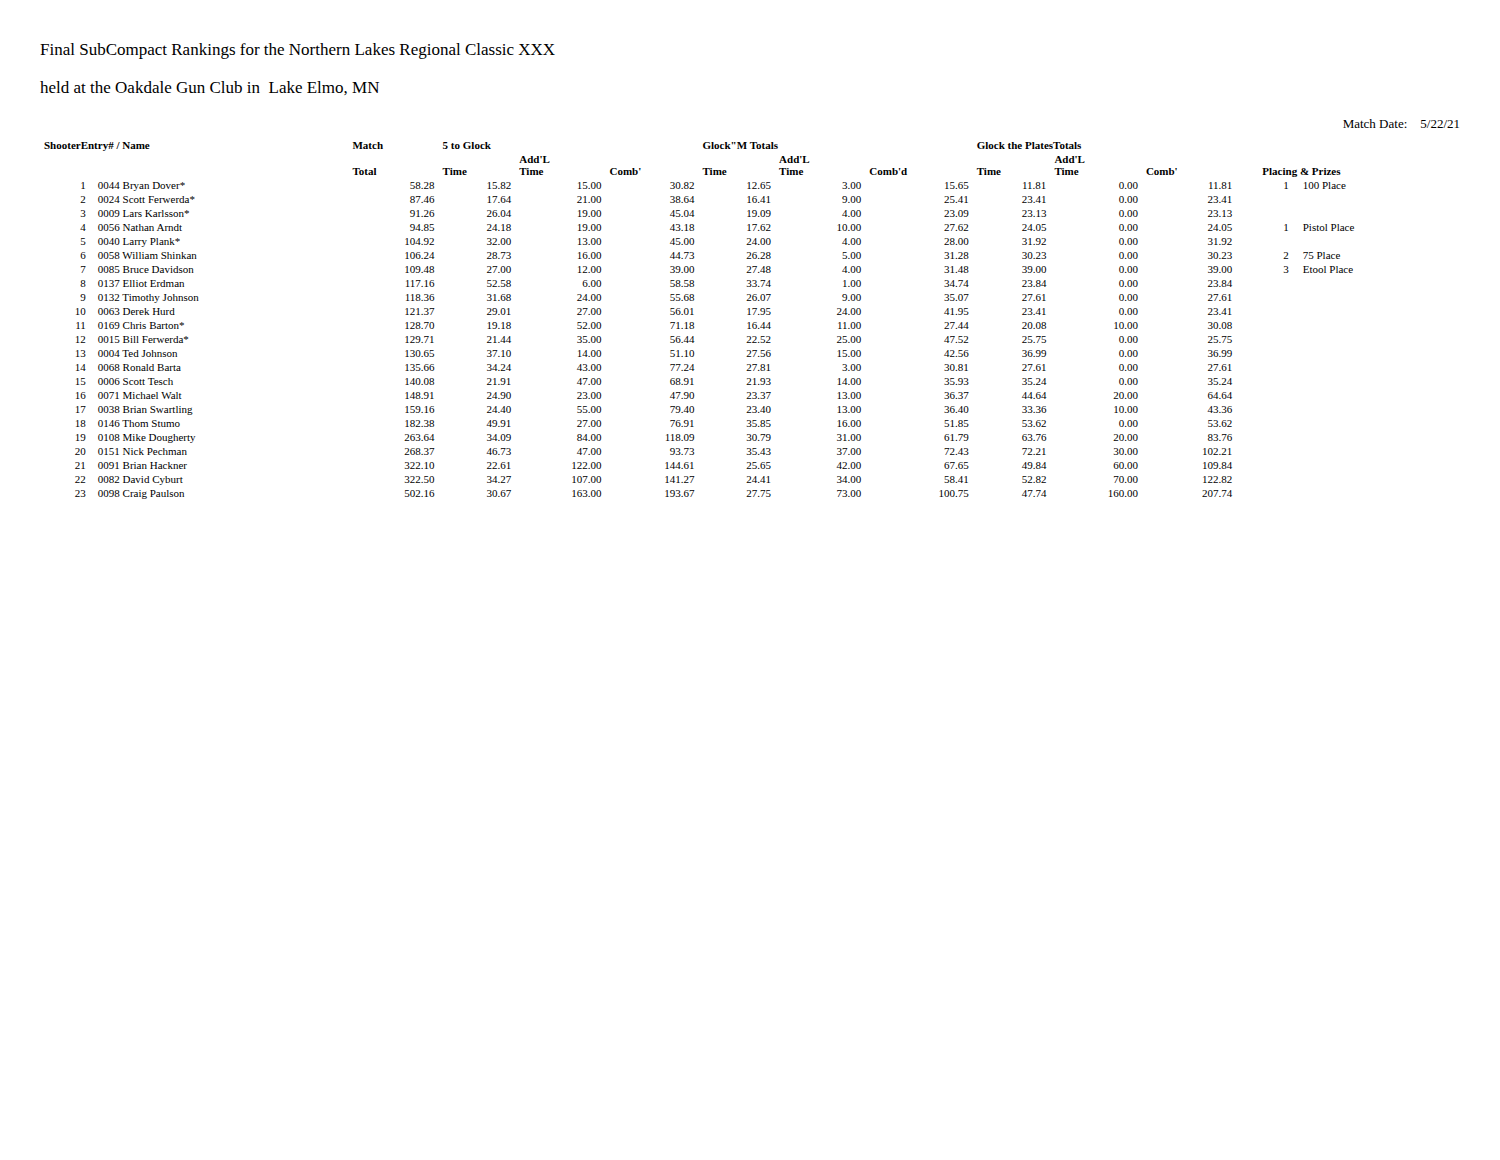Final SubCompact Rankings for the Northern Lakes Regional Classic XXX
held at the Oakdale Gun Club in Lake Elmo, MN
Match Date: 5/22/21
| ShooterEntry# / Name | Match | 5 to Glock | Glock"M Totals | Glock the PlatesTotals | | |
| --- | --- | --- | --- | --- | --- | --- |
| | | Total | Time | Add'L Time | Comb' | Time | Add'L Time | Comb'd | Time | Add'L Time | Comb' | | Placing & Prizes |
| 1 | 0044 Bryan Dover* | 58.28 | 15.82 | 15.00 | 30.82 | 12.65 | 3.00 | 15.65 | 11.81 | 0.00 | 11.81 | | 1 | 100 Place |
| 2 | 0024 Scott Ferwerda* | 87.46 | 17.64 | 21.00 | 38.64 | 16.41 | 9.00 | 25.41 | 23.41 | 0.00 | 23.41 | | | |
| 3 | 0009 Lars Karlsson* | 91.26 | 26.04 | 19.00 | 45.04 | 19.09 | 4.00 | 23.09 | 23.13 | 0.00 | 23.13 | | | |
| 4 | 0056 Nathan Arndt | 94.85 | 24.18 | 19.00 | 43.18 | 17.62 | 10.00 | 27.62 | 24.05 | 0.00 | 24.05 | | 1 | Pistol Place |
| 5 | 0040 Larry Plank* | 104.92 | 32.00 | 13.00 | 45.00 | 24.00 | 4.00 | 28.00 | 31.92 | 0.00 | 31.92 | | | |
| 6 | 0058 William Shinkan | 106.24 | 28.73 | 16.00 | 44.73 | 26.28 | 5.00 | 31.28 | 30.23 | 0.00 | 30.23 | | 2 | 75 Place |
| 7 | 0085 Bruce Davidson | 109.48 | 27.00 | 12.00 | 39.00 | 27.48 | 4.00 | 31.48 | 39.00 | 0.00 | 39.00 | | 3 | Etool Place |
| 8 | 0137 Elliot Erdman | 117.16 | 52.58 | 6.00 | 58.58 | 33.74 | 1.00 | 34.74 | 23.84 | 0.00 | 23.84 | | | |
| 9 | 0132 Timothy Johnson | 118.36 | 31.68 | 24.00 | 55.68 | 26.07 | 9.00 | 35.07 | 27.61 | 0.00 | 27.61 | | | |
| 10 | 0063 Derek Hurd | 121.37 | 29.01 | 27.00 | 56.01 | 17.95 | 24.00 | 41.95 | 23.41 | 0.00 | 23.41 | | | |
| 11 | 0169 Chris Barton* | 128.70 | 19.18 | 52.00 | 71.18 | 16.44 | 11.00 | 27.44 | 20.08 | 10.00 | 30.08 | | | |
| 12 | 0015 Bill Ferwerda* | 129.71 | 21.44 | 35.00 | 56.44 | 22.52 | 25.00 | 47.52 | 25.75 | 0.00 | 25.75 | | | |
| 13 | 0004 Ted Johnson | 130.65 | 37.10 | 14.00 | 51.10 | 27.56 | 15.00 | 42.56 | 36.99 | 0.00 | 36.99 | | | |
| 14 | 0068 Ronald Barta | 135.66 | 34.24 | 43.00 | 77.24 | 27.81 | 3.00 | 30.81 | 27.61 | 0.00 | 27.61 | | | |
| 15 | 0006 Scott Tesch | 140.08 | 21.91 | 47.00 | 68.91 | 21.93 | 14.00 | 35.93 | 35.24 | 0.00 | 35.24 | | | |
| 16 | 0071 Michael Walt | 148.91 | 24.90 | 23.00 | 47.90 | 23.37 | 13.00 | 36.37 | 44.64 | 20.00 | 64.64 | | | |
| 17 | 0038 Brian Swartling | 159.16 | 24.40 | 55.00 | 79.40 | 23.40 | 13.00 | 36.40 | 33.36 | 10.00 | 43.36 | | | |
| 18 | 0146 Thom Stumo | 182.38 | 49.91 | 27.00 | 76.91 | 35.85 | 16.00 | 51.85 | 53.62 | 0.00 | 53.62 | | | |
| 19 | 0108 Mike Dougherty | 263.64 | 34.09 | 84.00 | 118.09 | 30.79 | 31.00 | 61.79 | 63.76 | 20.00 | 83.76 | | | |
| 20 | 0151 Nick Pechman | 268.37 | 46.73 | 47.00 | 93.73 | 35.43 | 37.00 | 72.43 | 72.21 | 30.00 | 102.21 | | | |
| 21 | 0091 Brian Hackner | 322.10 | 22.61 | 122.00 | 144.61 | 25.65 | 42.00 | 67.65 | 49.84 | 60.00 | 109.84 | | | |
| 22 | 0082 David Cyburt | 322.50 | 34.27 | 107.00 | 141.27 | 24.41 | 34.00 | 58.41 | 52.82 | 70.00 | 122.82 | | | |
| 23 | 0098 Craig Paulson | 502.16 | 30.67 | 163.00 | 193.67 | 27.75 | 73.00 | 100.75 | 47.74 | 160.00 | 207.74 | | | |